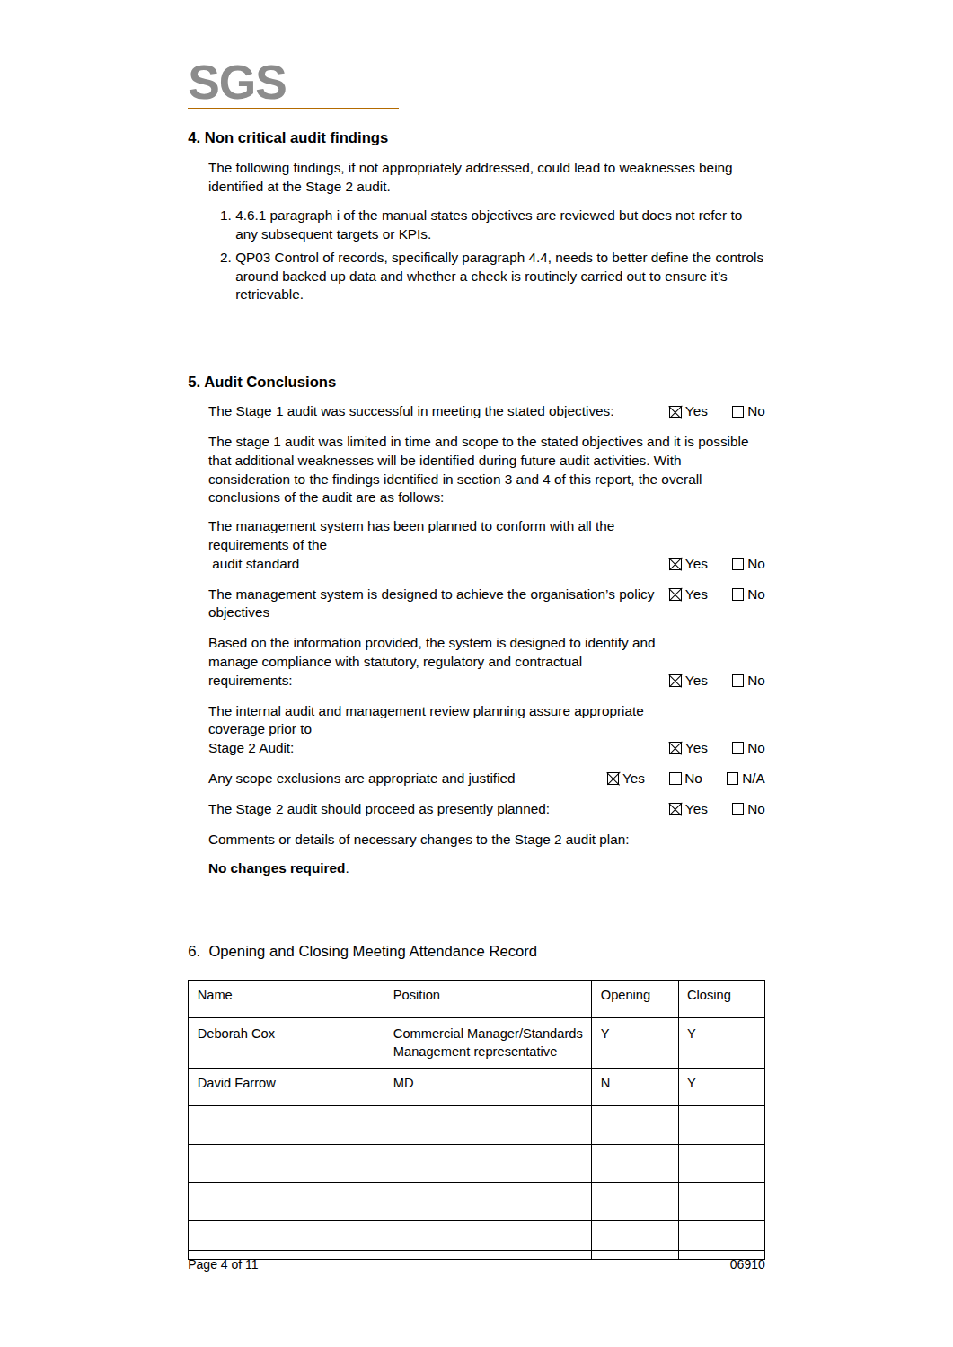SGS
4. Non critical audit findings
The following findings, if not appropriately addressed, could lead to weaknesses being identified at the Stage 2 audit.
4.6.1 paragraph i of the manual states objectives are reviewed but does not refer to any subsequent targets or KPIs.
QP03 Control of records, specifically paragraph 4.4, needs to better define the controls around backed up data and whether a check is routinely carried out to ensure it’s retrievable.
5. Audit Conclusions
The Stage 1 audit was successful in meeting the stated objectives:
Yes No
The stage 1 audit was limited in time and scope to the stated objectives and it is possible that additional weaknesses will be identified during future audit activities. With consideration to the findings identified in section 3 and 4 of this report, the overall conclusions of the audit are as follows:
The management system has been planned to conform with all the requirements of the
audit standard
Yes No
The management system is designed to achieve the organisation’s policy objectives
Yes No
Based on the information provided, the system is designed to identify and manage compliance with statutory, regulatory and contractual requirements:
Yes No
The internal audit and management review planning assure appropriate coverage prior to
Stage 2 Audit:
Yes No
Any scope exclusions are appropriate and justified
Yes No N/A
The Stage 2 audit should proceed as presently planned:
Yes No
Comments or details of necessary changes to the Stage 2 audit plan:
No changes required.
6. Opening and Closing Meeting Attendance Record
| Name | Position | Opening | Closing |
| --- | --- | --- | --- |
| Deborah Cox | Commercial Manager/Standards Management representative | Y | Y |
| David Farrow | MD | N | Y |
Page 4 of 11 06910